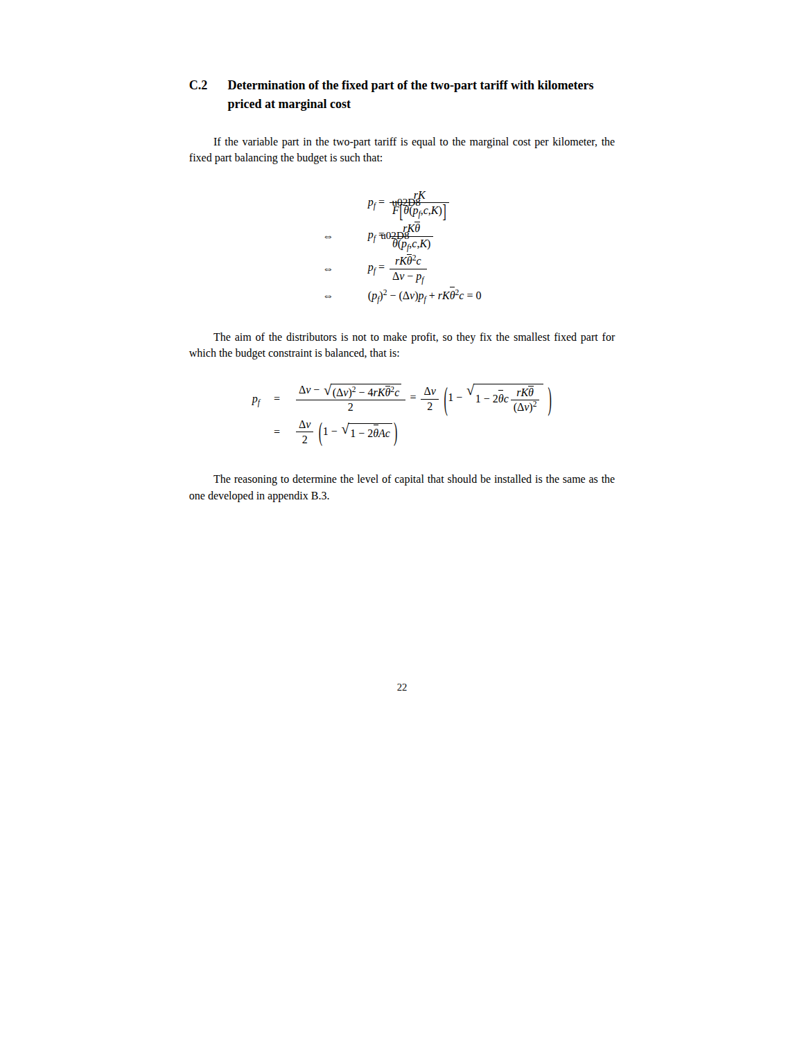C.2 Determination of the fixed part of the two-part tariff with kilometers priced at marginal cost
If the variable part in the two-part tariff is equal to the marginal cost per kilometer, the fixed part balancing the budget is such that:
| | | p f = rK F [ θ ( p f , c , K ) ] |
| ⇔ | | p f = rK θ θ ( p f , c , K ) |
| ⇔ | | p f = rK θ 2 c Δ v − p f |
| ⇔ | | ( p f ) 2 − (Δ v ) p f + rK θ 2 c = 0 |
The aim of the distributors is not to make profit, so they fix the smallest fixed part for which the budget constraint is balanced, that is:
| p f | = | Δ v − (Δ v ) 2 − 4 rK θ 2 c 2 = Δ v 2 ( 1 − 1 − 2 θ c rK θ (Δ v ) 2 ) |
| | = | Δ v 2 ( 1 − 1 − 2 θ Ac ) |
The reasoning to determine the level of capital that should be installed is the same as the one developed in appendix B.3.
22